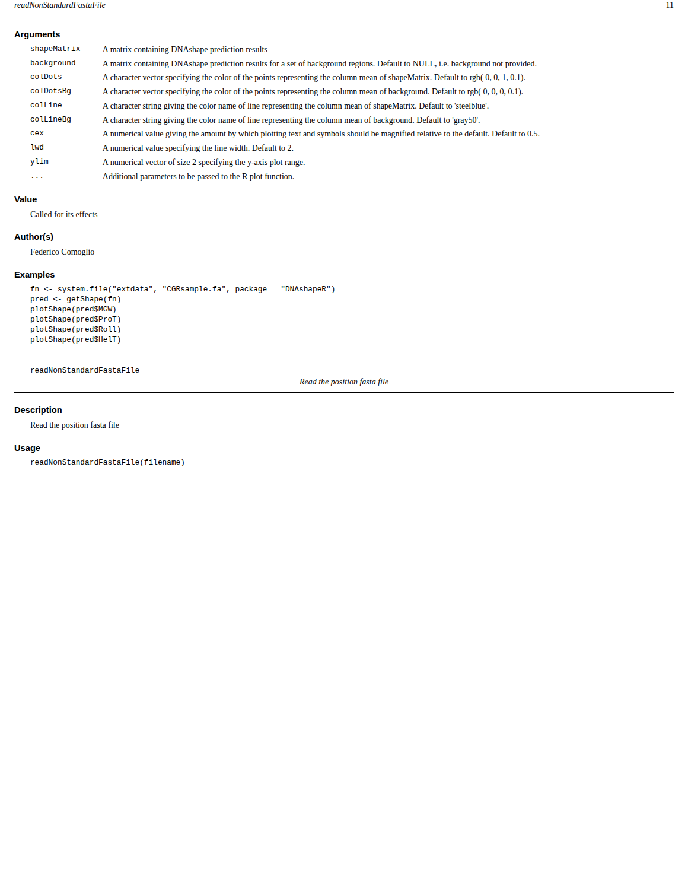readNonStandardFastaFile 11
Arguments
shapeMatrix
A matrix containing DNAshape prediction results
background
A matrix containing DNAshape prediction results for a set of background regions. Default to NULL, i.e. background not provided.
colDots
A character vector specifying the color of the points representing the column mean of shapeMatrix. Default to rgb( 0, 0, 1, 0.1).
colDotsBg
A character vector specifying the color of the points representing the column mean of background. Default to rgb( 0, 0, 0, 0.1).
colLine
A character string giving the color name of line representing the column mean of shapeMatrix. Default to 'steelblue'.
colLineBg
A character string giving the color name of line representing the column mean of background. Default to 'gray50'.
cex
A numerical value giving the amount by which plotting text and symbols should be magnified relative to the default. Default to 0.5.
lwd
A numerical value specifying the line width. Default to 2.
ylim
A numerical vector of size 2 specifying the y-axis plot range.
...
Additional parameters to be passed to the R plot function.
Value
Called for its effects
Author(s)
Federico Comoglio
Examples
fn <- system.file("extdata", "CGRsample.fa", package = "DNAshapeR")
pred <- getShape(fn)
plotShape(pred$MGW)
plotShape(pred$ProT)
plotShape(pred$Roll)
plotShape(pred$HelT)
readNonStandardFastaFile
Read the position fasta file
Description
Read the position fasta file
Usage
readNonStandardFastaFile(filename)